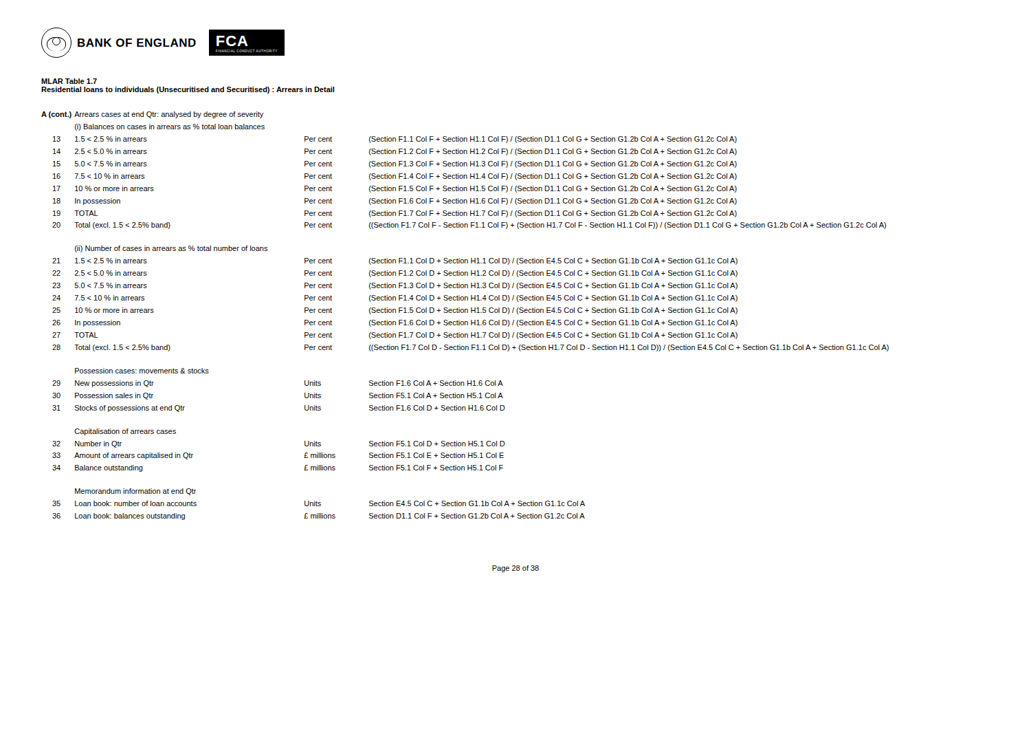BANK OF ENGLAND
FCA
FINANCIAL CONDUCT AUTHORITY
MLAR Table 1.7
Residential loans to individuals (Unsecuritised and Securitised) : Arrears in Detail
| A (cont.) | Arrears cases at end Qtr: analysed by degree of severity |
| | (i) Balances on cases in arrears as % total loan balances | | |
| 13 | 1.5 < 2.5 % in arrears | Per cent | (Section F1.1 Col F + Section H1.1 Col F) / (Section D1.1 Col G + Section G1.2b Col A + Section G1.2c Col A) |
| 14 | 2.5 < 5.0 % in arrears | Per cent | (Section F1.2 Col F + Section H1.2 Col F) / (Section D1.1 Col G + Section G1.2b Col A + Section G1.2c Col A) |
| 15 | 5.0 < 7.5 % in arrears | Per cent | (Section F1.3 Col F + Section H1.3 Col F) / (Section D1.1 Col G + Section G1.2b Col A + Section G1.2c Col A) |
| 16 | 7.5 < 10 % in arrears | Per cent | (Section F1.4 Col F + Section H1.4 Col F) / (Section D1.1 Col G + Section G1.2b Col A + Section G1.2c Col A) |
| 17 | 10 % or more in arrears | Per cent | (Section F1.5 Col F + Section H1.5 Col F) / (Section D1.1 Col G + Section G1.2b Col A + Section G1.2c Col A) |
| 18 | In possession | Per cent | (Section F1.6 Col F + Section H1.6 Col F) / (Section D1.1 Col G + Section G1.2b Col A + Section G1.2c Col A) |
| 19 | TOTAL | Per cent | (Section F1.7 Col F + Section H1.7 Col F) / (Section D1.1 Col G + Section G1.2b Col A + Section G1.2c Col A) |
| 20 | Total (excl. 1.5 < 2.5% band) | Per cent | ((Section F1.7 Col F - Section F1.1 Col F) + (Section H1.7 Col F - Section H1.1 Col F)) / (Section D1.1 Col G + Section G1.2b Col A + Section G1.2c Col A) |
| | (ii) Number of cases in arrears as % total number of loans | | |
| 21 | 1.5 < 2.5 % in arrears | Per cent | (Section F1.1 Col D + Section H1.1 Col D) / (Section E4.5 Col C + Section G1.1b Col A + Section G1.1c Col A) |
| 22 | 2.5 < 5.0 % in arrears | Per cent | (Section F1.2 Col D + Section H1.2 Col D) / (Section E4.5 Col C + Section G1.1b Col A + Section G1.1c Col A) |
| 23 | 5.0 < 7.5 % in arrears | Per cent | (Section F1.3 Col D + Section H1.3 Col D) / (Section E4.5 Col C + Section G1.1b Col A + Section G1.1c Col A) |
| 24 | 7.5 < 10 % in arrears | Per cent | (Section F1.4 Col D + Section H1.4 Col D) / (Section E4.5 Col C + Section G1.1b Col A + Section G1.1c Col A) |
| 25 | 10 % or more in arrears | Per cent | (Section F1.5 Col D + Section H1.5 Col D) / (Section E4.5 Col C + Section G1.1b Col A + Section G1.1c Col A) |
| 26 | In possession | Per cent | (Section F1.6 Col D + Section H1.6 Col D) / (Section E4.5 Col C + Section G1.1b Col A + Section G1.1c Col A) |
| 27 | TOTAL | Per cent | (Section F1.7 Col D + Section H1.7 Col D) / (Section E4.5 Col C + Section G1.1b Col A + Section G1.1c Col A) |
| 28 | Total (excl. 1.5 < 2.5% band) | Per cent | ((Section F1.7 Col D - Section F1.1 Col D) + (Section H1.7 Col D - Section H1.1 Col D)) / (Section E4.5 Col C + Section G1.1b Col A + Section G1.1c Col A) |
| | Possession cases: movements & stocks | | |
| 29 | New possessions in Qtr | Units | Section F1.6 Col A + Section H1.6 Col A |
| 30 | Possession sales in Qtr | Units | Section F5.1 Col A + Section H5.1 Col A |
| 31 | Stocks of possessions at end Qtr | Units | Section F1.6 Col D + Section H1.6 Col D |
| | Capitalisation of arrears cases | | |
| 32 | Number in Qtr | Units | Section F5.1 Col D + Section H5.1 Col D |
| 33 | Amount of arrears capitalised in Qtr | £ millions | Section F5.1 Col E + Section H5.1 Col E |
| 34 | Balance outstanding | £ millions | Section F5.1 Col F + Section H5.1 Col F |
| | Memorandum information at end Qtr | | |
| 35 | Loan book: number of loan accounts | Units | Section E4.5 Col C + Section G1.1b Col A + Section G1.1c Col A |
| 36 | Loan book: balances outstanding | £ millions | Section D1.1 Col F + Section G1.2b Col A + Section G1.2c Col A |
Page 28 of 38